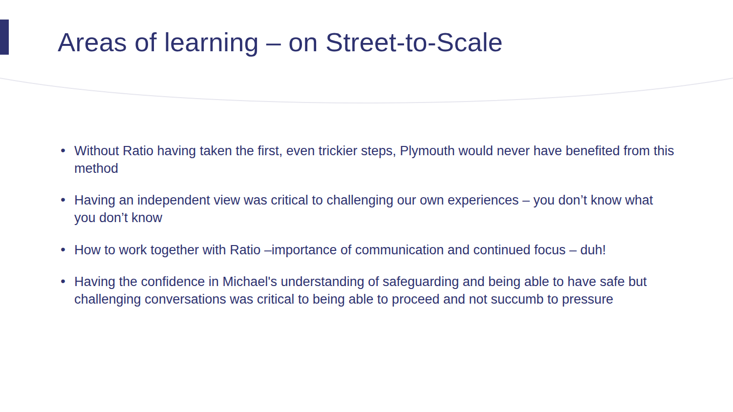Areas of learning – on Street-to-Scale
Without Ratio having taken the first, even trickier steps, Plymouth would never have benefited from this method
Having an independent view was critical to challenging our own experiences – you don’t know what you don’t know
How to work together with Ratio –importance of communication and continued focus – duh!
Having the confidence in Michael's understanding of safeguarding and being able to have safe but challenging conversations was critical to being able to proceed and not succumb to pressure